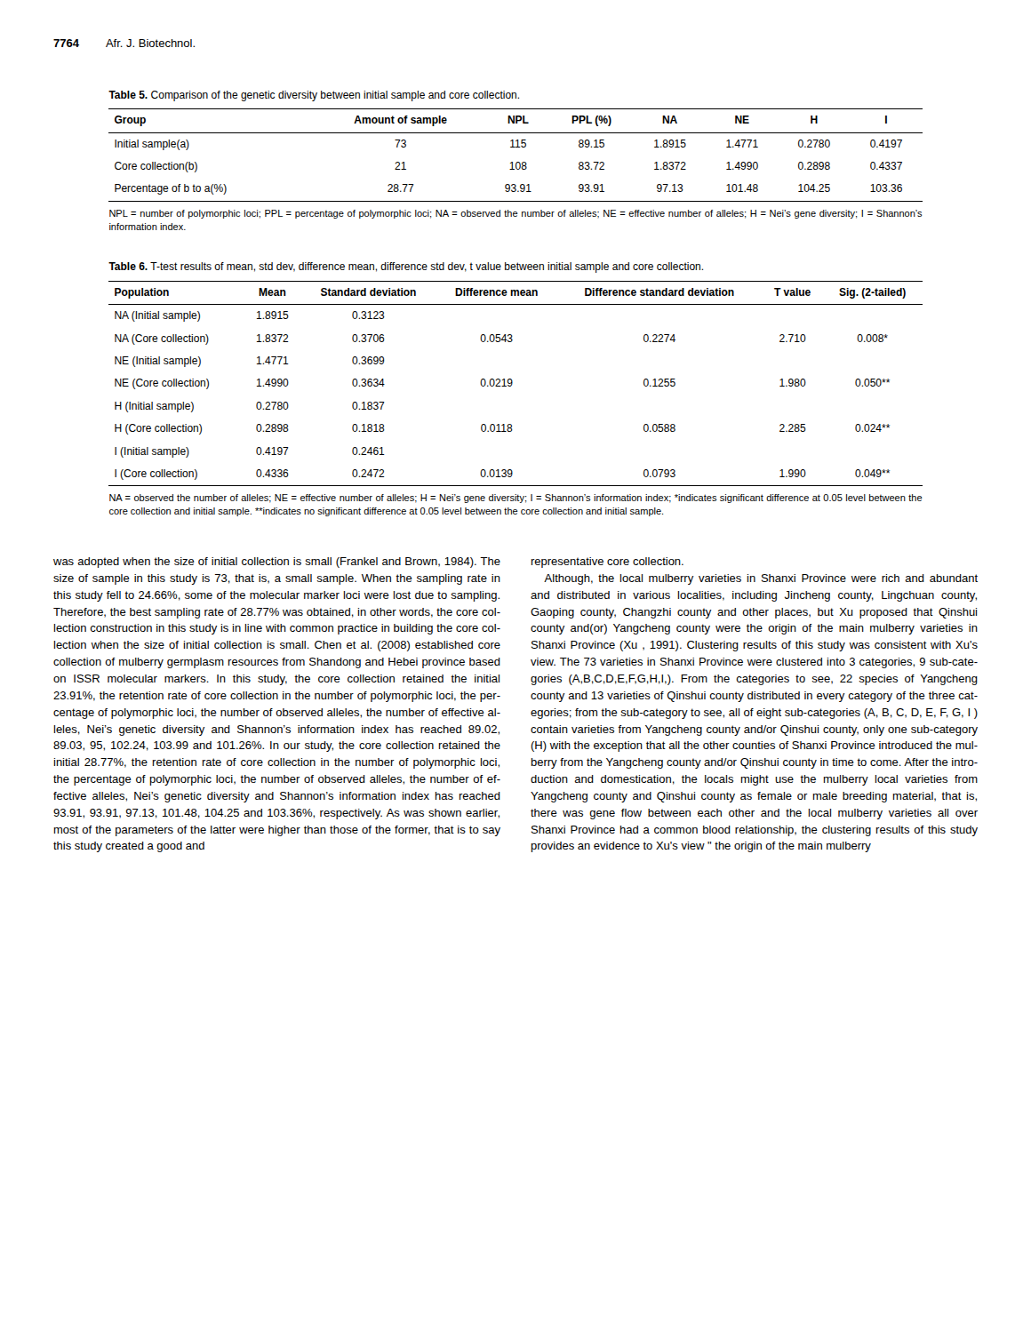7764 Afr. J. Biotechnol.
Table 5. Comparison of the genetic diversity between initial sample and core collection.
| Group | Amount of sample | NPL | PPL (%) | NA | NE | H | I |
| --- | --- | --- | --- | --- | --- | --- | --- |
| Initial sample(a) | 73 | 115 | 89.15 | 1.8915 | 1.4771 | 0.2780 | 0.4197 |
| Core collection(b) | 21 | 108 | 83.72 | 1.8372 | 1.4990 | 0.2898 | 0.4337 |
| Percentage of b to a(%) | 28.77 | 93.91 | 93.91 | 97.13 | 101.48 | 104.25 | 103.36 |
NPL = number of polymorphic loci; PPL = percentage of polymorphic loci; NA = observed the number of alleles; NE = effective number of alleles; H = Nei’s gene diversity; I = Shannon’s information index.
Table 6. T-test results of mean, std dev, difference mean, difference std dev, t value between initial sample and core collection.
| Population | Mean | Standard deviation | Difference mean | Difference standard deviation | T value | Sig. (2-tailed) |
| --- | --- | --- | --- | --- | --- | --- |
| NA (Initial sample) | 1.8915 | 0.3123 | | | | |
| NA (Core collection) | 1.8372 | 0.3706 | 0.0543 | 0.2274 | 2.710 | 0.008* |
| NE (Initial sample) | 1.4771 | 0.3699 | | | | |
| NE (Core collection) | 1.4990 | 0.3634 | 0.0219 | 0.1255 | 1.980 | 0.050** |
| H (Initial sample) | 0.2780 | 0.1837 | | | | |
| H (Core collection) | 0.2898 | 0.1818 | 0.0118 | 0.0588 | 2.285 | 0.024** |
| I (Initial sample) | 0.4197 | 0.2461 | | | | |
| I (Core collection) | 0.4336 | 0.2472 | 0.0139 | 0.0793 | 1.990 | 0.049** |
NA = observed the number of alleles; NE = effective number of alleles; H = Nei’s gene diversity; I = Shannon’s information index; *indicates significant difference at 0.05 level between the core collection and initial sample. **indicates no significant difference at 0.05 level between the core collection and initial sample.
was adopted when the size of initial collection is small (Frankel and Brown, 1984). The size of sample in this study is 73, that is, a small sample. When the sampling rate in this study fell to 24.66%, some of the molecular marker loci were lost due to sampling. Therefore, the best sampling rate of 28.77% was obtained, in other words, the core collection construction in this study is in line with common practice in building the core collection when the size of initial collection is small. Chen et al. (2008) established core collection of mulberry germplasm resources from Shandong and Hebei province based on ISSR molecular markers. In this study, the core collection retained the initial 23.91%, the retention rate of core collection in the number of polymorphic loci, the percentage of polymorphic loci, the number of observed alleles, the number of effective alleles, Nei’s genetic diversity and Shannon’s information index has reached 89.02, 89.03, 95, 102.24, 103.99 and 101.26%. In our study, the core collection retained the initial 28.77%, the retention rate of core collection in the number of polymorphic loci, the percentage of polymorphic loci, the number of observed alleles, the number of effective alleles, Nei’s genetic diversity and Shannon’s information index has reached 93.91, 93.91, 97.13, 101.48, 104.25 and 103.36%, respectively. As was shown earlier, most of the parameters of the latter were higher than those of the former, that is to say this study created a good and
representative core collection.
Although, the local mulberry varieties in Shanxi Province were rich and abundant and distributed in various localities, including Jincheng county, Lingchuan county, Gaoping county, Changzhi county and other places, but Xu proposed that Qinshui county and(or) Yangcheng county were the origin of the main mulberry varieties in Shanxi Province (Xu , 1991). Clustering results of this study was consistent with Xu's view. The 73 varieties in Shanxi Province were clustered into 3 categories, 9 sub-categories (A,B,C,D,E,F,G,H,I,). From the categories to see, 22 species of Yangcheng county and 13 varieties of Qinshui county distributed in every category of the three categories; from the sub-category to see, all of eight sub-categories (A, B, C, D, E, F, G, I ) contain varieties from Yangcheng county and/or Qinshui county, only one sub-category (H) with the exception that all the other counties of Shanxi Province introduced the mulberry from the Yangcheng county and/or Qinshui county in time to come. After the introduction and domestication, the locals might use the mulberry local varieties from Yangcheng county and Qinshui county as female or male breeding material, that is, there was gene flow between each other and the local mulberry varieties all over Shanxi Province had a common blood relationship, the clustering results of this study provides an evidence to Xu's view " the origin of the main mulberry